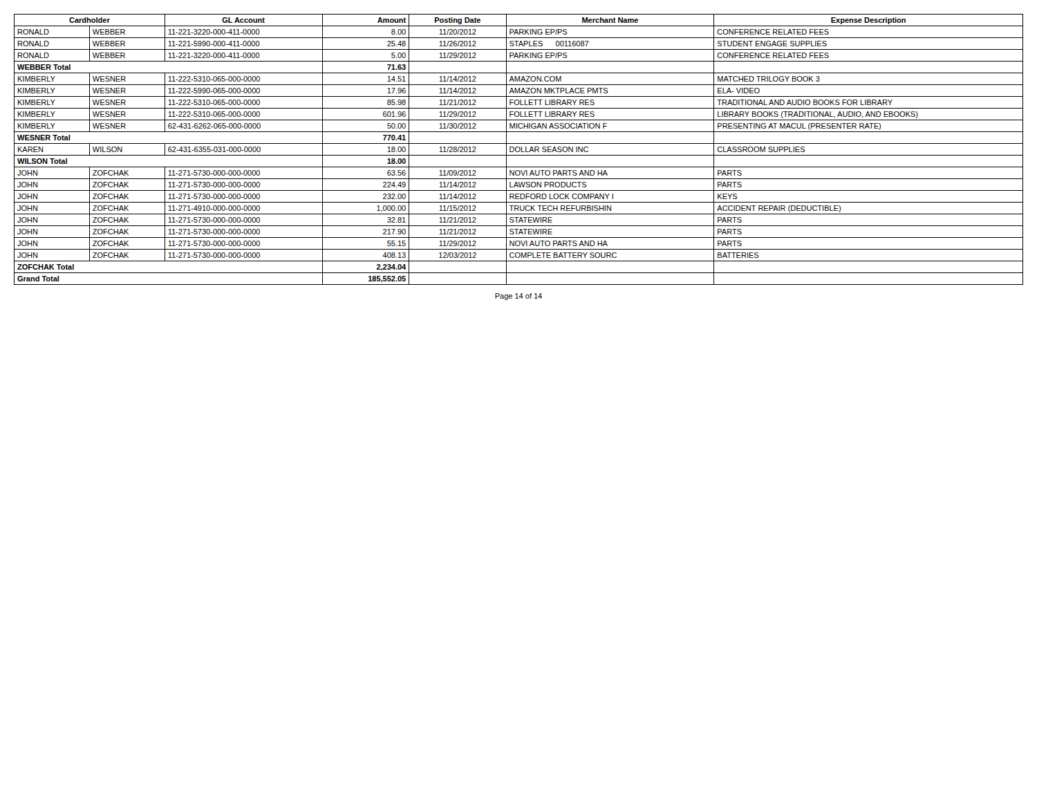| Cardholder | GL Account | Amount | Posting Date | Merchant Name | Expense Description |
| --- | --- | --- | --- | --- | --- |
| RONALD | WEBBER | 11-221-3220-000-411-0000 | 8.00 | 11/20/2012 | PARKING EP/PS | CONFERENCE RELATED FEES |
| RONALD | WEBBER | 11-221-5990-000-411-0000 | 25.48 | 11/26/2012 | STAPLES 00116087 | STUDENT ENGAGE SUPPLIES |
| RONALD | WEBBER | 11-221-3220-000-411-0000 | 5.00 | 11/29/2012 | PARKING EP/PS | CONFERENCE RELATED FEES |
| WEBBER Total | 71.63 | | | |
| KIMBERLY | WESNER | 11-222-5310-065-000-0000 | 14.51 | 11/14/2012 | AMAZON.COM | MATCHED TRILOGY BOOK 3 |
| KIMBERLY | WESNER | 11-222-5990-065-000-0000 | 17.96 | 11/14/2012 | AMAZON MKTPLACE PMTS | ELA- VIDEO |
| KIMBERLY | WESNER | 11-222-5310-065-000-0000 | 85.98 | 11/21/2012 | FOLLETT LIBRARY RES | TRADITIONAL AND AUDIO BOOKS FOR LIBRARY |
| KIMBERLY | WESNER | 11-222-5310-065-000-0000 | 601.96 | 11/29/2012 | FOLLETT LIBRARY RES | LIBRARY BOOKS (TRADITIONAL, AUDIO, AND EBOOKS) |
| KIMBERLY | WESNER | 62-431-6262-065-000-0000 | 50.00 | 11/30/2012 | MICHIGAN ASSOCIATION F | PRESENTING AT MACUL (PRESENTER RATE) |
| WESNER Total | 770.41 | | | |
| KAREN | WILSON | 62-431-6355-031-000-0000 | 18.00 | 11/28/2012 | DOLLAR SEASON INC | CLASSROOM SUPPLIES |
| WILSON Total | 18.00 | | | |
| JOHN | ZOFCHAK | 11-271-5730-000-000-0000 | 63.56 | 11/09/2012 | NOVI AUTO PARTS AND HA | PARTS |
| JOHN | ZOFCHAK | 11-271-5730-000-000-0000 | 224.49 | 11/14/2012 | LAWSON PRODUCTS | PARTS |
| JOHN | ZOFCHAK | 11-271-5730-000-000-0000 | 232.00 | 11/14/2012 | REDFORD LOCK COMPANY I | KEYS |
| JOHN | ZOFCHAK | 11-271-4910-000-000-0000 | 1,000.00 | 11/15/2012 | TRUCK TECH REFURBISHIN | ACCIDENT REPAIR (DEDUCTIBLE) |
| JOHN | ZOFCHAK | 11-271-5730-000-000-0000 | 32.81 | 11/21/2012 | STATEWIRE | PARTS |
| JOHN | ZOFCHAK | 11-271-5730-000-000-0000 | 217.90 | 11/21/2012 | STATEWIRE | PARTS |
| JOHN | ZOFCHAK | 11-271-5730-000-000-0000 | 55.15 | 11/29/2012 | NOVI AUTO PARTS AND HA | PARTS |
| JOHN | ZOFCHAK | 11-271-5730-000-000-0000 | 408.13 | 12/03/2012 | COMPLETE BATTERY SOURC | BATTERIES |
| ZOFCHAK Total | 2,234.04 | | | |
| Grand Total | 185,552.05 | | | |
Page 14 of 14